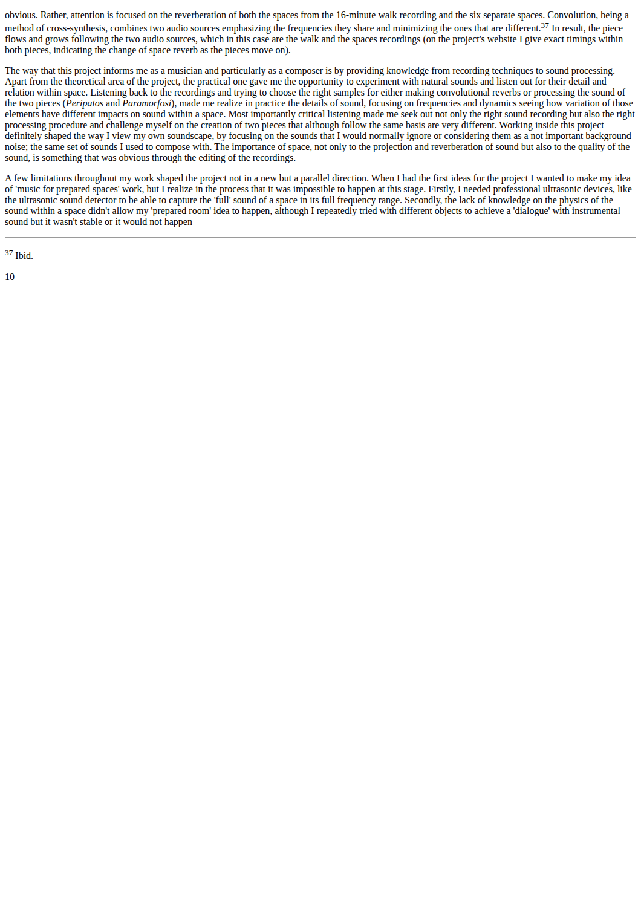obvious. Rather, attention is focused on the reverberation of both the spaces from the 16-minute walk recording and the six separate spaces. Convolution, being a method of cross-synthesis, combines two audio sources emphasizing the frequencies they share and minimizing the ones that are different.37 In result, the piece flows and grows following the two audio sources, which in this case are the walk and the spaces recordings (on the project's website I give exact timings within both pieces, indicating the change of space reverb as the pieces move on).
The way that this project informs me as a musician and particularly as a composer is by providing knowledge from recording techniques to sound processing. Apart from the theoretical area of the project, the practical one gave me the opportunity to experiment with natural sounds and listen out for their detail and relation within space. Listening back to the recordings and trying to choose the right samples for either making convolutional reverbs or processing the sound of the two pieces (Peripatos and Paramorfosi), made me realize in practice the details of sound, focusing on frequencies and dynamics seeing how variation of those elements have different impacts on sound within a space. Most importantly critical listening made me seek out not only the right sound recording but also the right processing procedure and challenge myself on the creation of two pieces that although follow the same basis are very different. Working inside this project definitely shaped the way I view my own soundscape, by focusing on the sounds that I would normally ignore or considering them as a not important background noise; the same set of sounds I used to compose with. The importance of space, not only to the projection and reverberation of sound but also to the quality of the sound, is something that was obvious through the editing of the recordings.
A few limitations throughout my work shaped the project not in a new but a parallel direction. When I had the first ideas for the project I wanted to make my idea of 'music for prepared spaces' work, but I realize in the process that it was impossible to happen at this stage. Firstly, I needed professional ultrasonic devices, like the ultrasonic sound detector to be able to capture the 'full' sound of a space in its full frequency range. Secondly, the lack of knowledge on the physics of the sound within a space didn't allow my 'prepared room' idea to happen, although I repeatedly tried with different objects to achieve a 'dialogue' with instrumental sound but it wasn't stable or it would not happen
37 Ibid.
10